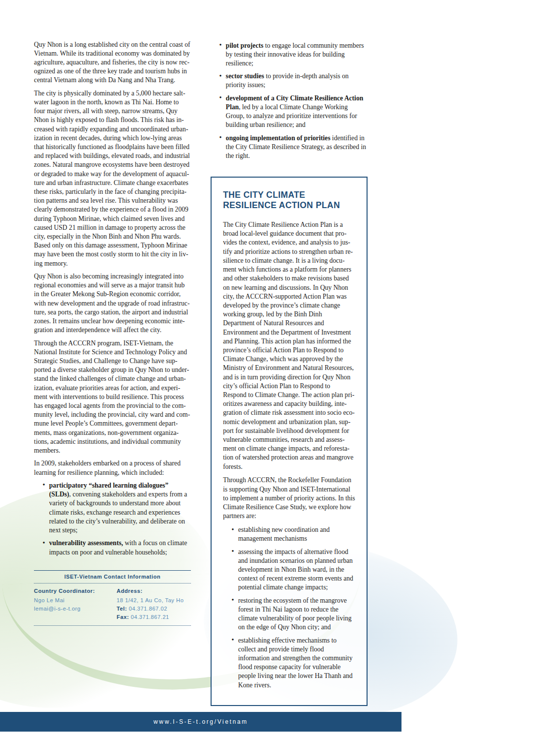Quy Nhon is a long established city on the central coast of Vietnam. While its traditional economy was dominated by agriculture, aquaculture, and fisheries, the city is now recognized as one of the three key trade and tourism hubs in central Vietnam along with Da Nang and Nha Trang.
The city is physically dominated by a 5,000 hectare saltwater lagoon in the north, known as Thi Nai. Home to four major rivers, all with steep, narrow streams, Quy Nhon is highly exposed to flash floods. This risk has increased with rapidly expanding and uncoordinated urbanization in recent decades, during which low-lying areas that historically functioned as floodplains have been filled and replaced with buildings, elevated roads, and industrial zones. Natural mangrove ecosystems have been destroyed or degraded to make way for the development of aquaculture and urban infrastructure. Climate change exacerbates these risks, particularly in the face of changing precipitation patterns and sea level rise. This vulnerability was clearly demonstrated by the experience of a flood in 2009 during Typhoon Mirinae, which claimed seven lives and caused USD 21 million in damage to property across the city, especially in the Nhon Binh and Nhon Phu wards. Based only on this damage assessment, Typhoon Mirinae may have been the most costly storm to hit the city in living memory.
Quy Nhon is also becoming increasingly integrated into regional economies and will serve as a major transit hub in the Greater Mekong Sub-Region economic corridor, with new development and the upgrade of road infrastructure, sea ports, the cargo station, the airport and industrial zones. It remains unclear how deepening economic integration and interdependence will affect the city.
Through the ACCCRN program, ISET-Vietnam, the National Institute for Science and Technology Policy and Strategic Studies, and Challenge to Change have supported a diverse stakeholder group in Quy Nhon to understand the linked challenges of climate change and urbanization, evaluate priorities areas for action, and experiment with interventions to build resilience. This process has engaged local agents from the provincial to the community level, including the provincial, city ward and commune level People’s Committees, government departments, mass organizations, non-government organizations, academic institutions, and individual community members.
In 2009, stakeholders embarked on a process of shared learning for resilience planning, which included:
participatory “shared learning dialogues” (SLDs), convening stakeholders and experts from a variety of backgrounds to understand more about climate risks, exchange research and experiences related to the city’s vulnerability, and deliberate on next steps;
vulnerability assessments, with a focus on climate impacts on poor and vulnerable households;
ISET-Vietnam Contact Information
Country Coordinator:
Ngo Le Mai
lemai@i-s-e-t.org
Address:
18 1/42, 1 Au Co, Tay Ho
Tel: 04.371.867.02
Fax: 04.371.867.21
pilot projects to engage local community members by testing their innovative ideas for building resilience;
sector studies to provide in-depth analysis on priority issues;
development of a City Climate Resilience Action Plan, led by a local Climate Change Working Group, to analyze and prioritize interventions for building urban resilience; and
ongoing implementation of priorities identified in the City Climate Resilience Strategy, as described in the right.
The City Climate
Resilience Action Plan
The City Climate Resilience Action Plan is a broad local-level guidance document that provides the context, evidence, and analysis to justify and prioritize actions to strengthen urban resilience to climate change. It is a living document which functions as a platform for planners and other stakeholders to make revisions based on new learning and discussions. In Quy Nhon city, the ACCCRN-supported Action Plan was developed by the province’s climate change working group, led by the Binh Dinh Department of Natural Resources and Environment and the Department of Investment and Planning. This action plan has informed the province’s official Action Plan to Respond to Climate Change, which was approved by the Ministry of Environment and Natural Resources, and is in turn providing direction for Quy Nhon city’s official Action Plan to Respond to Respond to Climate Change. The action plan prioritizes awareness and capacity building, integration of climate risk assessment into socio economic development and urbanization plan, support for sustainable livelihood development for vulnerable communities, research and assessment on climate change impacts, and reforestation of watershed protection areas and mangrove forests.
Through ACCCRN, the Rockefeller Foundation is supporting Quy Nhon and ISET-International to implement a number of priority actions. In this Climate Resilience Case Study, we explore how partners are:
establishing new coordination and management mechanisms
assessing the impacts of alternative flood and inundation scenarios on planned urban development in Nhon Binh ward, in the context of recent extreme storm events and potential climate change impacts;
restoring the ecosystem of the mangrove forest in Thi Nai lagoon to reduce the climate vulnerability of poor people living on the edge of Quy Nhon city; and
establishing effective mechanisms to collect and provide timely flood information and strengthen the community flood response capacity for vulnerable people living near the lower Ha Thanh and Kone rivers.
www.I-S-E-t.org/Vietnam